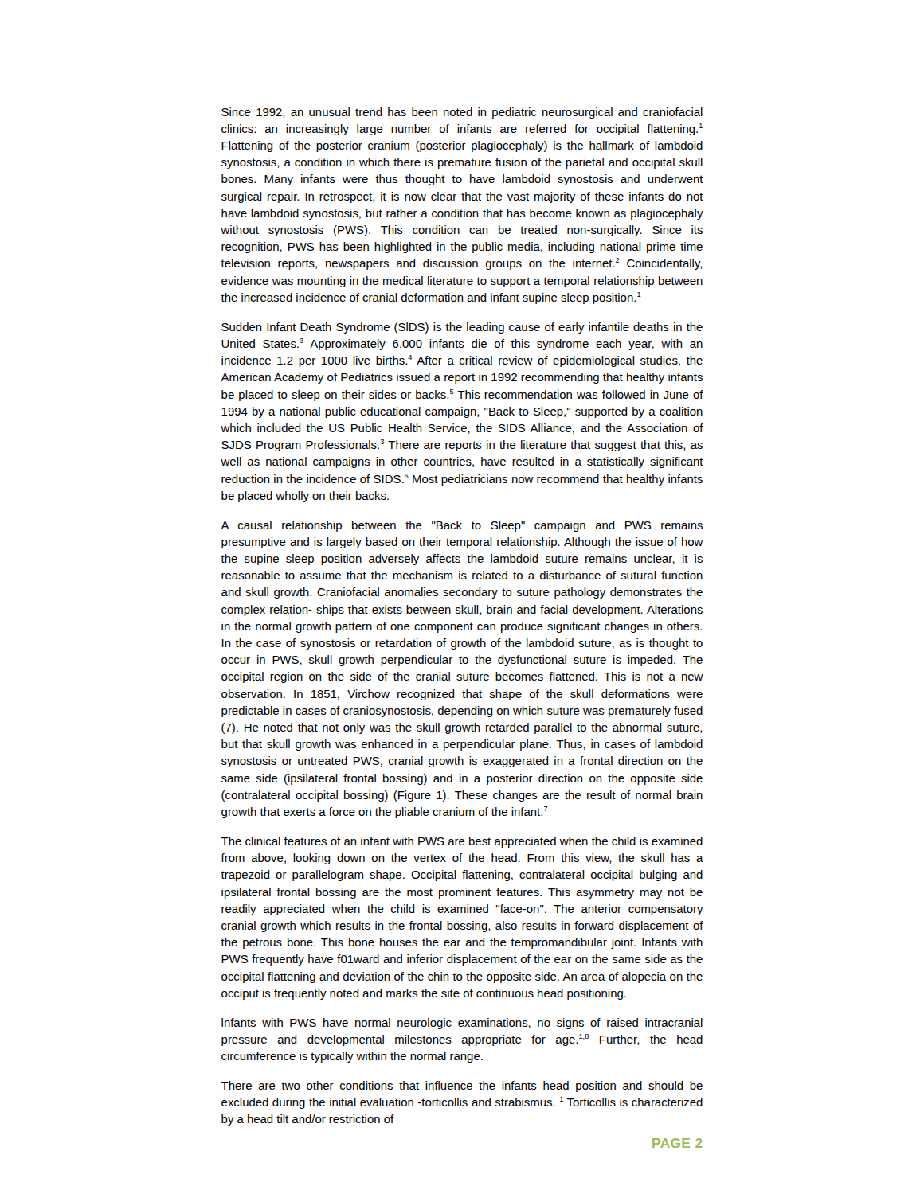Since 1992, an unusual trend has been noted in pediatric neurosurgical and craniofacial clinics: an increasingly large number of infants are referred for occipital flattening.1 Flattening of the posterior cranium (posterior plagiocephaly) is the hallmark of lambdoid synostosis, a condition in which there is premature fusion of the parietal and occipital skull bones. Many infants were thus thought to have lambdoid synostosis and underwent surgical repair. In retrospect, it is now clear that the vast majority of these infants do not have lambdoid synostosis, but rather a condition that has become known as plagiocephaly without synostosis (PWS). This condition can be treated non-surgically. Since its recognition, PWS has been highlighted in the public media, including national prime time television reports, newspapers and discussion groups on the internet.2 Coincidentally, evidence was mounting in the medical literature to support a temporal relationship between the increased incidence of cranial deformation and infant supine sleep position.1
Sudden Infant Death Syndrome (SlDS) is the leading cause of early infantile deaths in the United States.3 Approximately 6,000 infants die of this syndrome each year, with an incidence 1.2 per 1000 live births.4 After a critical review of epidemiological studies, the American Academy of Pediatrics issued a report in 1992 recommending that healthy infants be placed to sleep on their sides or backs.5 This recommendation was followed in June of 1994 by a national public educational campaign, "Back to Sleep," supported by a coalition which included the US Public Health Service, the SIDS Alliance, and the Association of SJDS Program Professionals.3 There are reports in the literature that suggest that this, as well as national campaigns in other countries, have resulted in a statistically significant reduction in the incidence of SIDS.6 Most pediatricians now recommend that healthy infants be placed wholly on their backs.
A causal relationship between the "Back to Sleep" campaign and PWS remains presumptive and is largely based on their temporal relationship. Although the issue of how the supine sleep position adversely affects the lambdoid suture remains unclear, it is reasonable to assume that the mechanism is related to a disturbance of sutural function and skull growth. Craniofacial anomalies secondary to suture pathology demonstrates the complex relation- ships that exists between skull, brain and facial development. Alterations in the normal growth pattern of one component can produce significant changes in others. In the case of synostosis or retardation of growth of the lambdoid suture, as is thought to occur in PWS, skull growth perpendicular to the dysfunctional suture is impeded. The occipital region on the side of the cranial suture becomes flattened. This is not a new observation. In 1851, Virchow recognized that shape of the skull deformations were predictable in cases of craniosynostosis, depending on which suture was prematurely fused (7). He noted that not only was the skull growth retarded parallel to the abnormal suture, but that skull growth was enhanced in a perpendicular plane. Thus, in cases of lambdoid synostosis or untreated PWS, cranial growth is exaggerated in a frontal direction on the same side (ipsilateral frontal bossing) and in a posterior direction on the opposite side (contralateral occipital bossing) (Figure 1). These changes are the result of normal brain growth that exerts a force on the pliable cranium of the infant.7
The clinical features of an infant with PWS are best appreciated when the child is examined from above, looking down on the vertex of the head. From this view, the skull has a trapezoid or parallelogram shape. Occipital flattening, contralateral occipital bulging and ipsilateral frontal bossing are the most prominent features. This asymmetry may not be readily appreciated when the child is examined "face-on". The anterior compensatory cranial growth which results in the frontal bossing, also results in forward displacement of the petrous bone. This bone houses the ear and the tempromandibular joint. Infants with PWS frequently have f01ward and inferior displacement of the ear on the same side as the occipital flattening and deviation of the chin to the opposite side. An area of alopecia on the occiput is frequently noted and marks the site of continuous head positioning.
lnfants with PWS have normal neurologic examinations, no signs of raised intracranial pressure and developmental milestones appropriate for age.1,8 Further, the head circumference is typically within the normal range.
There are two other conditions that influence the infants head position and should be excluded during the initial evaluation -torticollis and strabismus. 1 Torticollis is characterized by a head tilt and/or restriction of
PAGE 2